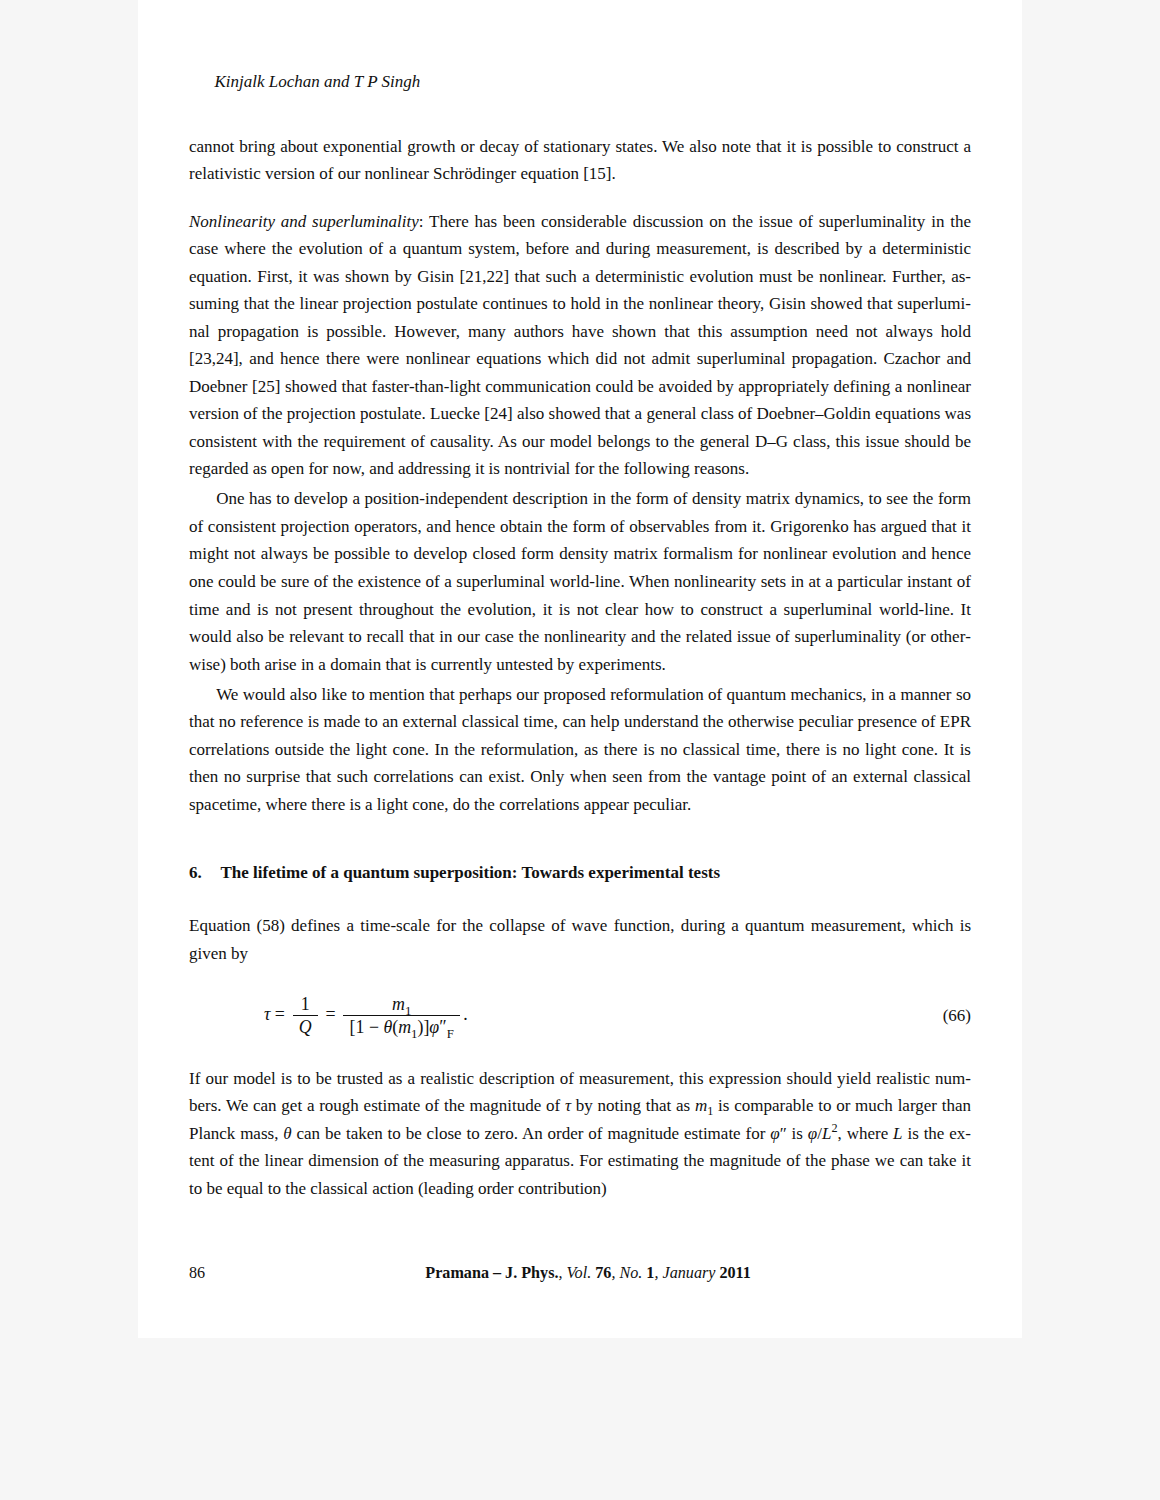Kinjalk Lochan and T P Singh
cannot bring about exponential growth or decay of stationary states. We also note that it is possible to construct a relativistic version of our nonlinear Schrödinger equation [15].
Nonlinearity and superluminality: There has been considerable discussion on the issue of superluminality in the case where the evolution of a quantum system, before and during measurement, is described by a deterministic equation. First, it was shown by Gisin [21,22] that such a deterministic evolution must be nonlinear. Further, assuming that the linear projection postulate continues to hold in the nonlinear theory, Gisin showed that superluminal propagation is possible. However, many authors have shown that this assumption need not always hold [23,24], and hence there were nonlinear equations which did not admit superluminal propagation. Czachor and Doebner [25] showed that faster-than-light communication could be avoided by appropriately defining a nonlinear version of the projection postulate. Luecke [24] also showed that a general class of Doebner–Goldin equations was consistent with the requirement of causality. As our model belongs to the general D–G class, this issue should be regarded as open for now, and addressing it is nontrivial for the following reasons.
One has to develop a position-independent description in the form of density matrix dynamics, to see the form of consistent projection operators, and hence obtain the form of observables from it. Grigorenko has argued that it might not always be possible to develop closed form density matrix formalism for nonlinear evolution and hence one could be sure of the existence of a superluminal world-line. When nonlinearity sets in at a particular instant of time and is not present throughout the evolution, it is not clear how to construct a superluminal world-line. It would also be relevant to recall that in our case the nonlinearity and the related issue of superluminality (or otherwise) both arise in a domain that is currently untested by experiments.
We would also like to mention that perhaps our proposed reformulation of quantum mechanics, in a manner so that no reference is made to an external classical time, can help understand the otherwise peculiar presence of EPR correlations outside the light cone. In the reformulation, as there is no classical time, there is no light cone. It is then no surprise that such correlations can exist. Only when seen from the vantage point of an external classical spacetime, where there is a light cone, do the correlations appear peculiar.
6. The lifetime of a quantum superposition: Towards experimental tests
Equation (58) defines a time-scale for the collapse of wave function, during a quantum measurement, which is given by
τ = 1 Q = m1 [1 − θ(m1)]φ″F . (66)
If our model is to be trusted as a realistic description of measurement, this expression should yield realistic numbers. We can get a rough estimate of the magnitude of τ by noting that as m1 is comparable to or much larger than Planck mass, θ can be taken to be close to zero. An order of magnitude estimate for φ″ is φ/L2, where L is the extent of the linear dimension of the measuring apparatus. For estimating the magnitude of the phase we can take it to be equal to the classical action (leading order contribution)
86 Pramana – J. Phys., Vol. 76, No. 1, January 2011